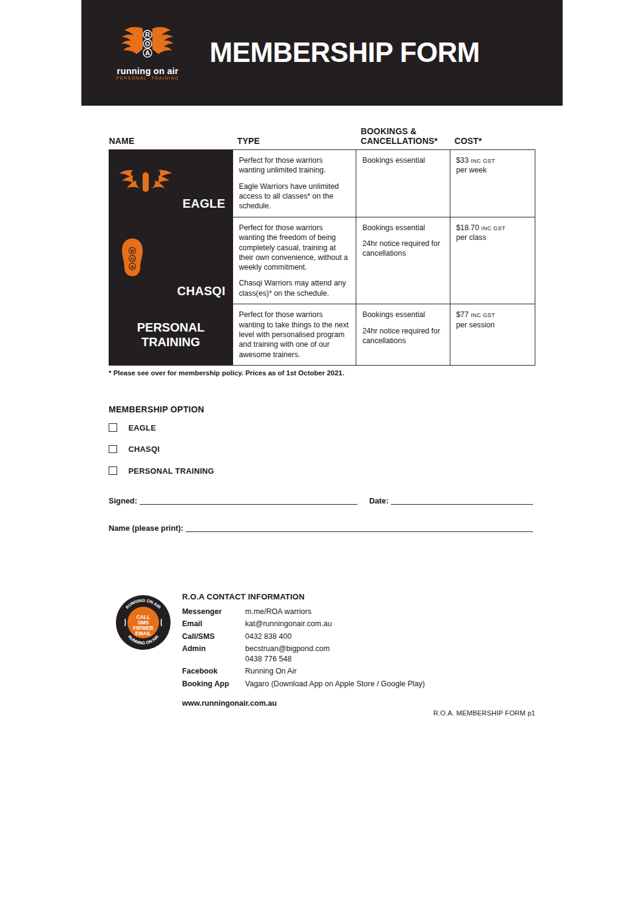R O A
running on air
PERSONAL TRAINING
MEMBERSHIP FORM
| NAME | TYPE | BOOKINGS & CANCELLATIONS* | COST* |
| --- | --- | --- | --- |
| EAGLE | Perfect for those warriors wanting unlimited training. Eagle Warriors have unlimited access to all classes* on the schedule. | Bookings essential | $33 INC GST per week |
| R O A CHASQI | Perfect for those warriors wanting the freedom of being completely casual, training at their own convenience, without a weekly commitment. Chasqi Warriors may attend any class(es)* on the schedule. | Bookings essential 24hr notice required for cancellations | $18.70 INC GST per class |
| PERSONAL TRAINING | Perfect for those warriors wanting to take things to the next level with personalised program and training with one of our awesome trainers. | Bookings essential 24hr notice required for cancellations | $77 INC GST per session |
* Please see over for membership policy. Prices as of 1st October 2021.
MEMBERSHIP OPTION
EAGLE
CHASQI
PERSONAL TRAINING
Signed: Date:
Name (please print):
CALL SMS FB/WEB EMAIL RUNNING ON AIR RUNNING ON AIR
R.O.A CONTACT INFORMATION
| Messenger | m.me/ROA warriors |
| Email | kat@runningonair.com.au |
| Call/SMS | 0432 838 400 |
| Admin | becstruan@bigpond.com 0438 776 548 |
| Facebook | Running On Air |
| Booking App | Vagaro (Download App on Apple Store / Google Play) |
www.runningonair.com.au
R.O.A. MEMBERSHIP FORM p1